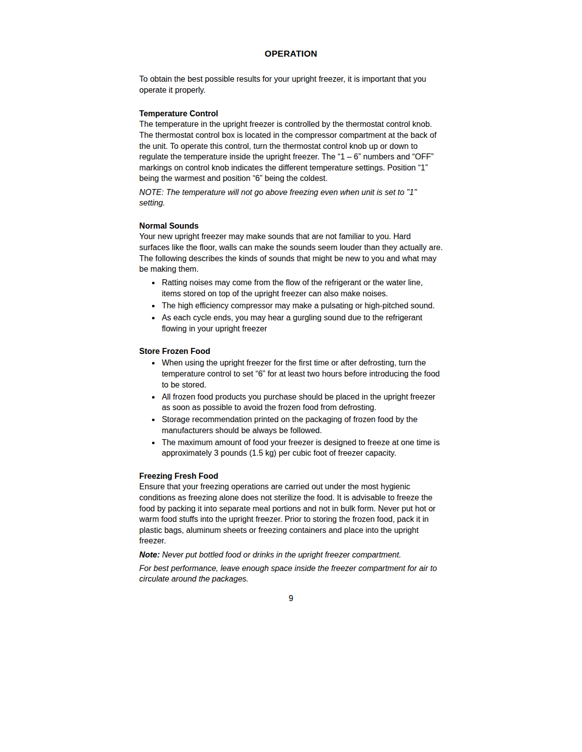OPERATION
To obtain the best possible results for your upright freezer, it is important that you operate it properly.
Temperature Control
The temperature in the upright freezer is controlled by the thermostat control knob. The thermostat control box is located in the compressor compartment at the back of the unit. To operate this control, turn the thermostat control knob up or down to regulate the temperature inside the upright freezer. The “1 – 6” numbers and “OFF” markings on control knob indicates the different temperature settings. Position “1” being the warmest and position “6” being the coldest.
NOTE: The temperature will not go above freezing even when unit is set to "1" setting.
Normal Sounds
Your new upright freezer may make sounds that are not familiar to you. Hard surfaces like the floor, walls can make the sounds seem louder than they actually are. The following describes the kinds of sounds that might be new to you and what may be making them.
Ratting noises may come from the flow of the refrigerant or the water line, items stored on top of the upright freezer can also make noises.
The high efficiency compressor may make a pulsating or high-pitched sound.
As each cycle ends, you may hear a gurgling sound due to the refrigerant flowing in your upright freezer
Store Frozen Food
When using the upright freezer for the first time or after defrosting, turn the temperature control to set “6” for at least two hours before introducing the food to be stored.
All frozen food products you purchase should be placed in the upright freezer as soon as possible to avoid the frozen food from defrosting.
Storage recommendation printed on the packaging of frozen food by the manufacturers should be always be followed.
The maximum amount of food your freezer is designed to freeze at one time is approximately 3 pounds (1.5 kg) per cubic foot of freezer capacity.
Freezing Fresh Food
Ensure that your freezing operations are carried out under the most hygienic conditions as freezing alone does not sterilize the food. It is advisable to freeze the food by packing it into separate meal portions and not in bulk form. Never put hot or warm food stuffs into the upright freezer. Prior to storing the frozen food, pack it in plastic bags, aluminum sheets or freezing containers and place into the upright freezer.
Note: Never put bottled food or drinks in the upright freezer compartment.
For best performance, leave enough space inside the freezer compartment for air to circulate around the packages.
9